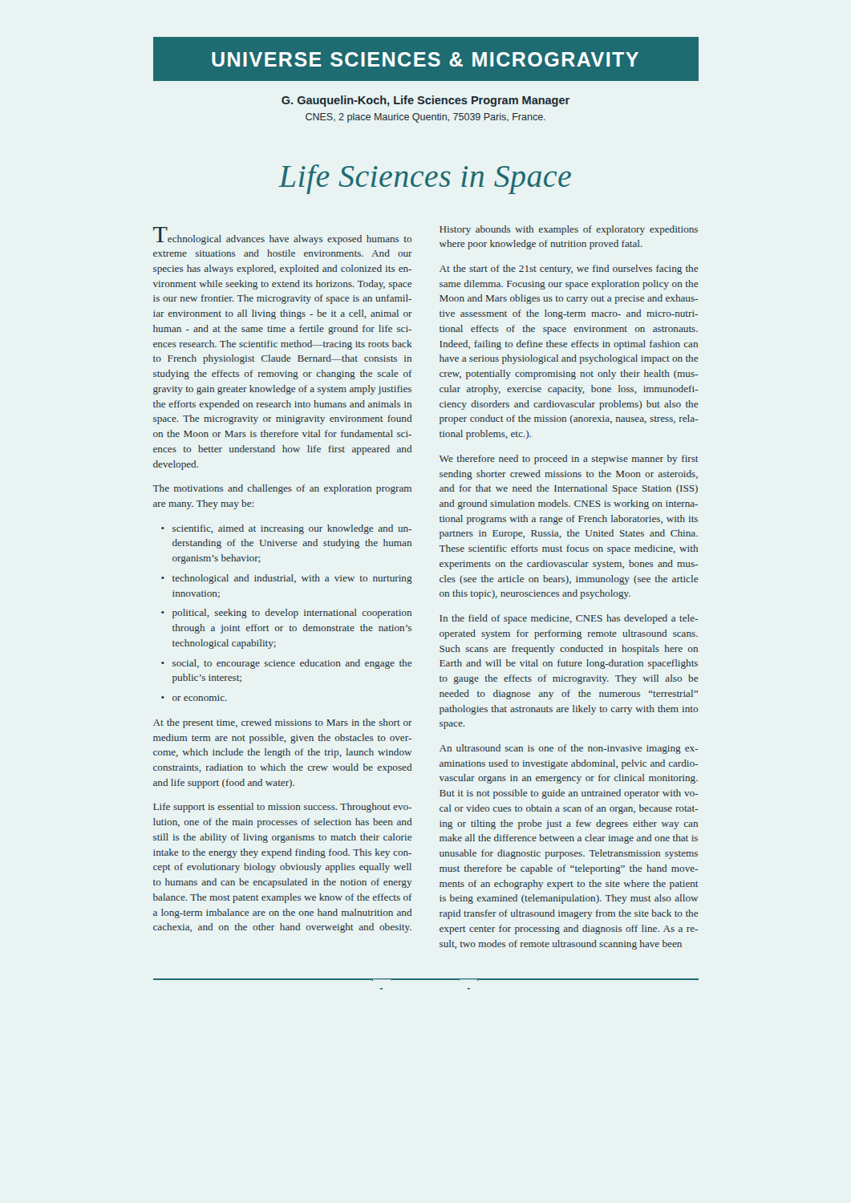Universe Sciences & Microgravity
G. Gauquelin-Koch, Life Sciences Program Manager
CNES, 2 place Maurice Quentin, 75039 Paris, France.
Life Sciences in Space
Technological advances have always exposed humans to extreme situations and hostile environments. And our species has always explored, exploited and colonized its environment while seeking to extend its horizons. Today, space is our new frontier. The microgravity of space is an unfamiliar environment to all living things - be it a cell, animal or human - and at the same time a fertile ground for life sciences research. The scientific method—tracing its roots back to French physiologist Claude Bernard—that consists in studying the effects of removing or changing the scale of gravity to gain greater knowledge of a system amply justifies the efforts expended on research into humans and animals in space. The microgravity or minigravity environment found on the Moon or Mars is therefore vital for fundamental sciences to better understand how life first appeared and developed.
The motivations and challenges of an exploration program are many. They may be:
scientific, aimed at increasing our knowledge and understanding of the Universe and studying the human organism’s behavior;
technological and industrial, with a view to nurturing innovation;
political, seeking to develop international cooperation through a joint effort or to demonstrate the nation’s technological capability;
social, to encourage science education and engage the public’s interest;
or economic.
At the present time, crewed missions to Mars in the short or medium term are not possible, given the obstacles to overcome, which include the length of the trip, launch window constraints, radiation to which the crew would be exposed and life support (food and water).
Life support is essential to mission success. Throughout evolution, one of the main processes of selection has been and still is the ability of living organisms to match their calorie intake to the energy they expend finding food. This key concept of evolutionary biology obviously applies equally well to humans and can be encapsulated in the notion of energy balance. The most patent examples we know of the effects of a long-term imbalance are on the one hand malnutrition and cachexia, and on the other hand overweight and obesity. History abounds with examples of exploratory expeditions where poor knowledge of nutrition proved fatal.
At the start of the 21st century, we find ourselves facing the same dilemma. Focusing our space exploration policy on the Moon and Mars obliges us to carry out a precise and exhaustive assessment of the long-term macro- and micro-nutritional effects of the space environment on astronauts. Indeed, failing to define these effects in optimal fashion can have a serious physiological and psychological impact on the crew, potentially compromising not only their health (muscular atrophy, exercise capacity, bone loss, immunodeficiency disorders and cardiovascular problems) but also the proper conduct of the mission (anorexia, nausea, stress, relational problems, etc.).
We therefore need to proceed in a stepwise manner by first sending shorter crewed missions to the Moon or asteroids, and for that we need the International Space Station (ISS) and ground simulation models. CNES is working on international programs with a range of French laboratories, with its partners in Europe, Russia, the United States and China. These scientific efforts must focus on space medicine, with experiments on the cardiovascular system, bones and muscles (see the article on bears), immunology (see the article on this topic), neurosciences and psychology.
In the field of space medicine, CNES has developed a tele-operated system for performing remote ultrasound scans. Such scans are frequently conducted in hospitals here on Earth and will be vital on future long-duration spaceflights to gauge the effects of microgravity. They will also be needed to diagnose any of the numerous “terrestrial” pathologies that astronauts are likely to carry with them into space.
An ultrasound scan is one of the non-invasive imaging examinations used to investigate abdominal, pelvic and cardiovascular organs in an emergency or for clinical monitoring. But it is not possible to guide an untrained operator with vocal or video cues to obtain a scan of an organ, because rotating or tilting the probe just a few degrees either way can make all the difference between a clear image and one that is unusable for diagnostic purposes. Teletransmission systems must therefore be capable of “teleporting” the hand movements of an echography expert to the site where the patient is being examined (telemanipulation). They must also allow rapid transfer of ultrasound imagery from the site back to the expert center for processing and diagnosis off line. As a result, two modes of remote ultrasound scanning have been